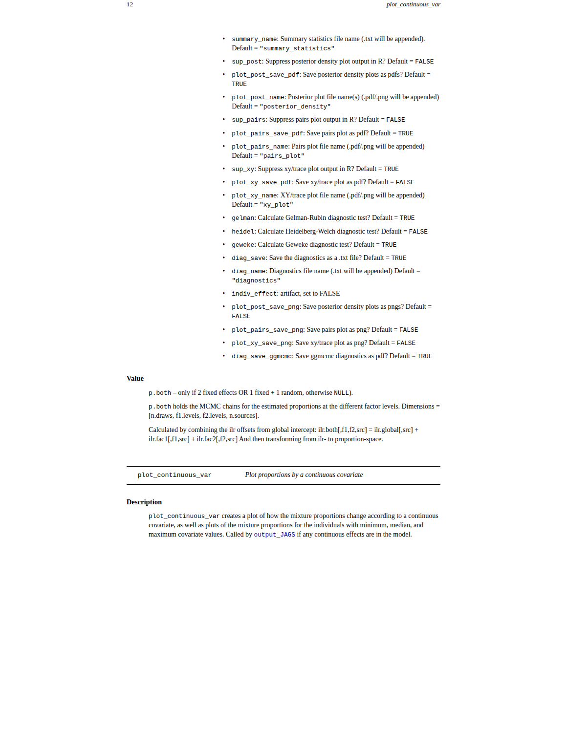12 plot_continuous_var
summary_name: Summary statistics file name (.txt will be appended). Default = "summary_statistics"
sup_post: Suppress posterior density plot output in R? Default = FALSE
plot_post_save_pdf: Save posterior density plots as pdfs? Default = TRUE
plot_post_name: Posterior plot file name(s) (.pdf/.png will be appended) Default = "posterior_density"
sup_pairs: Suppress pairs plot output in R? Default = FALSE
plot_pairs_save_pdf: Save pairs plot as pdf? Default = TRUE
plot_pairs_name: Pairs plot file name (.pdf/.png will be appended) Default = "pairs_plot"
sup_xy: Suppress xy/trace plot output in R? Default = TRUE
plot_xy_save_pdf: Save xy/trace plot as pdf? Default = FALSE
plot_xy_name: XY/trace plot file name (.pdf/.png will be appended) Default = "xy_plot"
gelman: Calculate Gelman-Rubin diagnostic test? Default = TRUE
heidel: Calculate Heidelberg-Welch diagnostic test? Default = FALSE
geweke: Calculate Geweke diagnostic test? Default = TRUE
diag_save: Save the diagnostics as a .txt file? Default = TRUE
diag_name: Diagnostics file name (.txt will be appended) Default = "diagnostics"
indiv_effect: artifact, set to FALSE
plot_post_save_png: Save posterior density plots as pngs? Default = FALSE
plot_pairs_save_png: Save pairs plot as png? Default = FALSE
plot_xy_save_png: Save xy/trace plot as png? Default = FALSE
diag_save_ggmcmc: Save ggmcmc diagnostics as pdf? Default = TRUE
Value
p.both – only if 2 fixed effects OR 1 fixed + 1 random, otherwise NULL).
p.both holds the MCMC chains for the estimated proportions at the different factor levels. Dimensions = [n.draws, f1.levels, f2.levels, n.sources].
Calculated by combining the ilr offsets from global intercept: ilr.both[,f1,f2,src] = ilr.global[,src] + ilr.fac1[,f1,src] + ilr.fac2[,f2,src] And then transforming from ilr- to proportion-space.
plot_continuous_var Plot proportions by a continuous covariate
Description
plot_continuous_var creates a plot of how the mixture proportions change according to a continuous covariate, as well as plots of the mixture proportions for the individuals with minimum, median, and maximum covariate values. Called by output_JAGS if any continuous effects are in the model.